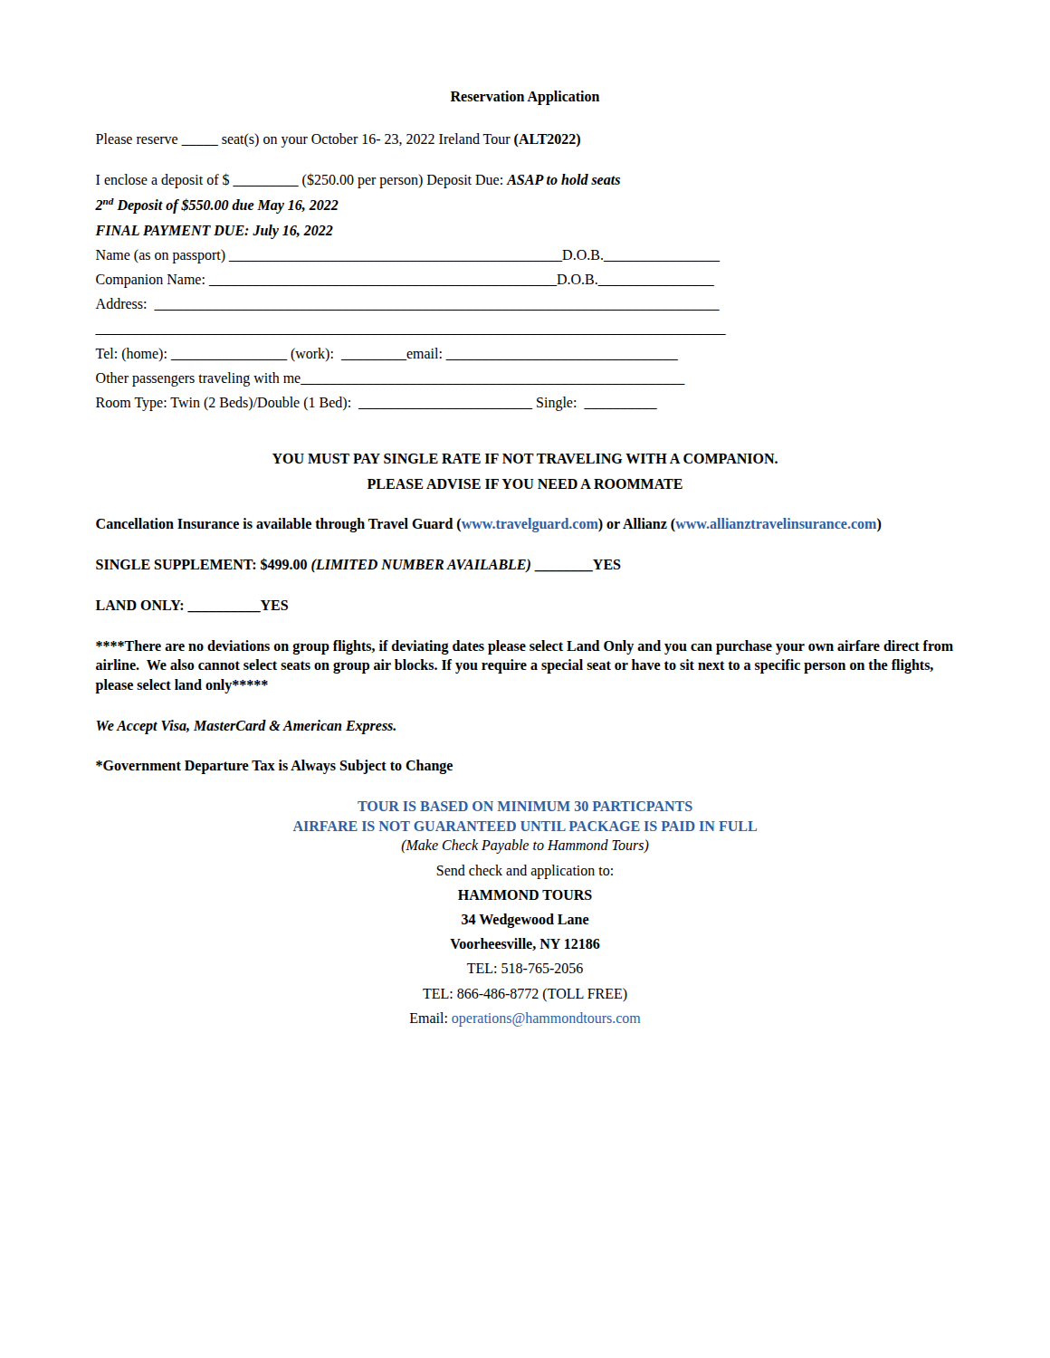Reservation Application
Please reserve _____ seat(s) on your October 16- 23, 2022 Ireland Tour (ALT2022)
I enclose a deposit of $ _________ ($250.00 per person) Deposit Due: ASAP to hold seats
2nd Deposit of $550.00 due May 16, 2022
FINAL PAYMENT DUE: July 16, 2022
Name (as on passport) ______________________________________________D.O.B.________________
Companion Name: ________________________________________________D.O.B.________________
Address: ______________________________________________________________________________
_______________________________________________________________________________________
Tel: (home): ________________ (work): _________email: ________________________________
Other passengers traveling with me_____________________________________________________
Room Type: Twin (2 Beds)/Double (1 Bed): ________________________ Single: __________
YOU MUST PAY SINGLE RATE IF NOT TRAVELING WITH A COMPANION.
PLEASE ADVISE IF YOU NEED A ROOMMATE
Cancellation Insurance is available through Travel Guard (www.travelguard.com) or Allianz (www.allianztravelinsurance.com)
SINGLE SUPPLEMENT: $499.00 (LIMITED NUMBER AVAILABLE) ________YES
LAND ONLY: __________YES
****There are no deviations on group flights, if deviating dates please select Land Only and you can purchase your own airfare direct from airline. We also cannot select seats on group air blocks. If you require a special seat or have to sit next to a specific person on the flights, please select land only*****
We Accept Visa, MasterCard & American Express.
*Government Departure Tax is Always Subject to Change
TOUR IS BASED ON MINIMUM 30 PARTICPANTS
AIRFARE IS NOT GUARANTEED UNTIL PACKAGE IS PAID IN FULL
(Make Check Payable to Hammond Tours)
Send check and application to:
HAMMOND TOURS
34 Wedgewood Lane
Voorheesville, NY 12186
TEL: 518-765-2056
TEL: 866-486-8772 (TOLL FREE)
Email: operations@hammondtours.com